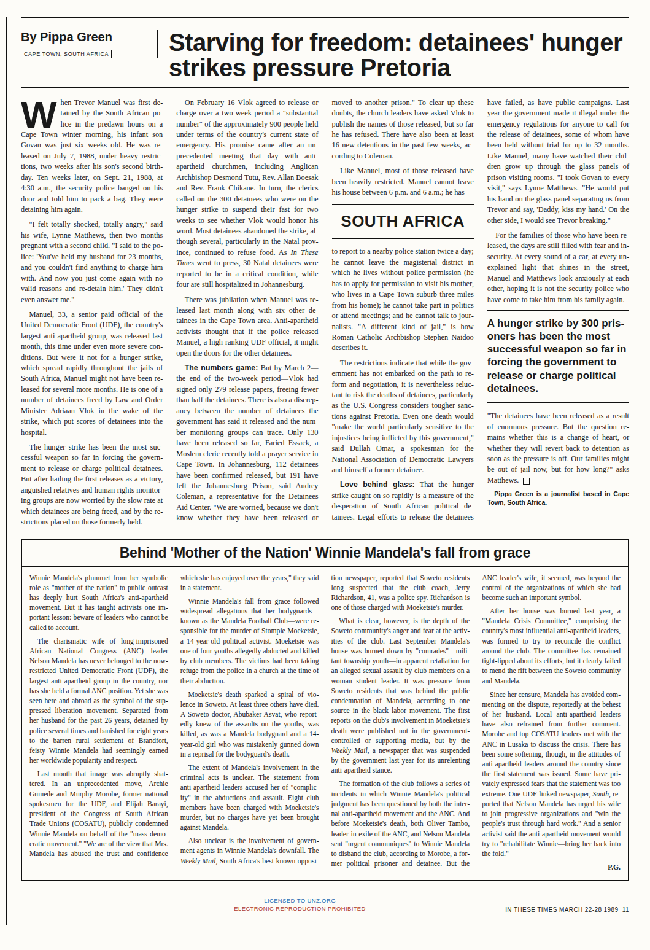By Pippa Green
Cape Town, South Africa
Starving for freedom: detainees' hunger strikes pressure Pretoria
When Trevor Manuel was first detained by the South African police in the predawn hours on a Cape Town winter morning, his infant son Govan was just six weeks old. He was released on July 7, 1988, under heavy restrictions, two weeks after his son's second birthday. Ten weeks later, on Sept. 21, 1988, at 4:30 a.m., the security police banged on his door and told him to pack a bag. They were detaining him again.
"I felt totally shocked, totally angry," said his wife, Lynne Matthews, then two months pregnant with a second child. "I said to the police: 'You've held my husband for 23 months, and you couldn't find anything to charge him with. And now you just come again with no valid reasons and re-detain him.' They didn't even answer me."
Manuel, 33, a senior paid official of the United Democratic Front (UDF), the country's largest anti-apartheid group, was released last month, this time under even more severe conditions. But were it not for a hunger strike, which spread rapidly throughout the jails of South Africa, Manuel might not have been released for several more months. He is one of a number of detainees freed by Law and Order Minister Adriaan Vlok in the wake of the strike, which put scores of detainees into the hospital.
The hunger strike has been the most successful weapon so far in forcing the government to release or charge political detainees. But after hailing the first releases as a victory, anguished relatives and human rights monitoring groups are now worried by the slow rate at which detainees are being freed, and by the restrictions placed on those formerly held.
On February 16 Vlok agreed to release or charge over a two-week period a "substantial number" of the approximately 900 people held under terms of the country's current state of emergency. His promise came after an unprecedented meeting that day with anti-apartheid churchmen, including Anglican Archbishop Desmond Tutu, Rev. Allan Boesak and Rev. Frank Chikane. In turn, the clerics called on the 300 detainees who were on the hunger strike to suspend their fast for two weeks to see whether Vlok would honor his word. Most detainees abandoned the strike, although several, particularly in the Natal province, continued to refuse food. As In These Times went to press, 30 Natal detainees were reported to be in a critical condition, while four are still hospitalized in Johannesburg.
There was jubilation when Manuel was released last month along with six other detainees in the Cape Town area. Anti-apartheid activists thought that if the police released Manuel, a high-ranking UDF official, it might open the doors for the other detainees.
The numbers game: But by March 2—the end of the two-week period—Vlok had signed only 279 release papers, freeing fewer than half the detainees. There is also a discrepancy between the number of detainees the government has said it released and the number monitoring groups can trace. Only 130 have been released so far, Faried Essack, a Moslem cleric recently told a prayer service in Cape Town. In Johannesburg, 112 detainees have been confirmed released, but 191 have left the Johannesburg Prison, said Audrey Coleman, a representative for the Detainees Aid Center. "We are worried, because we don't know whether they have been released or moved to another prison." To clear up these doubts, the church leaders have asked Vlok to publish the names of those released, but so far he has refused. There have also been at least 16 new detentions in the past few weeks, according to Coleman.
Like Manuel, most of those released have been heavily restricted. Manuel cannot leave his house between 6 p.m. and 6 a.m.; he has
SOUTH AFRICA
to report to a nearby police station twice a day; he cannot leave the magisterial district in which he lives without police permission (he has to apply for permission to visit his mother, who lives in a Cape Town suburb three miles from his home); he cannot take part in politics or attend meetings; and he cannot talk to journalists. "A different kind of jail," is how Roman Catholic Archbishop Stephen Naidoo describes it.
The restrictions indicate that while the government has not embarked on the path to reform and negotiation, it is nevertheless reluctant to risk the deaths of detainees, particularly as the U.S. Congress considers tougher sanctions against Pretoria. Even one death would "make the world particularly sensitive to the injustices being inflicted by this government," said Dullah Omar, a spokesman for the National Association of Democratic Lawyers and himself a former detainee.
Love behind glass: That the hunger strike caught on so rapidly is a measure of the desperation of South African political detainees. Legal efforts to release the detainees have failed, as have public campaigns. Last year the government made it illegal under the emergency regulations for anyone to call for the release of detainees, some of whom have been held without trial for up to 32 months. Like Manuel, many have watched their children grow up through the glass panels of prison visiting rooms. "I took Govan to every visit," says Lynne Matthews. "He would put his hand on the glass panel separating us from Trevor and say, 'Daddy, kiss my hand.' On the other side, I would see Trevor breaking."
For the families of those who have been released, the days are still filled with fear and insecurity. At every sound of a car, at every unexplained light that shines in the street, Manuel and Matthews look anxiously at each other, hoping it is not the security police who have come to take him from his family again.
A hunger strike by 300 prisoners has been the most successful weapon so far in forcing the government to release or charge political detainees.
"The detainees have been released as a result of enormous pressure. But the question remains whether this is a change of heart, or whether they will revert back to detention as soon as the pressure is off. Our families might be out of jail now, but for how long?" asks Matthews.
Pippa Green is a journalist based in Cape Town, South Africa.
Behind 'Mother of the Nation' Winnie Mandela's fall from grace
Winnie Mandela's plummet from her symbolic role as "mother of the nation" to public outcast has deeply hurt South Africa's anti-apartheid movement. But it has taught activists one important lesson: beware of leaders who cannot be called to account.
The charismatic wife of long-imprisoned African National Congress (ANC) leader Nelson Mandela has never belonged to the now-restricted United Democratic Front (UDF), the largest anti-apartheid group in the country, nor has she held a formal ANC position. Yet she was seen here and abroad as the symbol of the suppressed liberation movement. Separated from her husband for the past 26 years, detained by police several times and banished for eight years to the barren rural settlement of Brandfort, feisty Winnie Mandela had seemingly earned her worldwide popularity and respect.
Last month that image was abruptly shattered. In an unprecedented move, Archie Gumede and Murphy Morobe, former national spokesmen for the UDF, and Elijah Barayi, president of the Congress of South African Trade Unions (COSATU), publicly condemned Winnie Mandela on behalf of the "mass democratic movement." "We are of the view that Mrs. Mandela has abused the trust and confidence which she has enjoyed over the years," they said in a statement.
Winnie Mandela's fall from grace followed widespread allegations that her bodyguards—known as the Mandela Football Club—were responsible for the murder of Stompie Moeketsie, a 14-year-old political activist. Moeketsie was one of four youths allegedly abducted and killed by club members. The victims had been taking refuge from the police in a church at the time of their abduction.
Moeketsie's death sparked a spiral of violence in Soweto. At least three others have died. A Soweto doctor, Abubaker Asvat, who reportedly knew of the assaults on the youths, was killed, as was a Mandela bodyguard and a 14-year-old girl who was mistakenly gunned down in a reprisal for the bodyguard's death.
The extent of Mandela's involvement in the criminal acts is unclear. The statement from anti-apartheid leaders accused her of "complicity" in the abductions and assault. Eight club members have been charged with Moeketsie's murder, but no charges have yet been brought against Mandela.
Also unclear is the involvement of government agents in Winnie Mandela's downfall. The Weekly Mail, South Africa's best-known opposition newspaper, reported that Soweto residents long suspected that the club coach, Jerry Richardson, 41, was a police spy. Richardson is one of those charged with Moeketsie's murder.
What is clear, however, is the depth of the Soweto community's anger and fear at the activities of the club. Last September Mandela's house was burned down by "comrades"—militant township youth—in apparent retaliation for an alleged sexual assault by club members on a woman student leader. It was pressure from Soweto residents that was behind the public condemnation of Mandela, according to one source in the black labor movement. The first reports on the club's involvement in Moeketsie's death were published not in the government-controlled or supporting media, but by the Weekly Mail, a newspaper that was suspended by the government last year for its unrelenting anti-apartheid stance.
The formation of the club follows a series of incidents in which Winnie Mandela's political judgment has been questioned by both the internal anti-apartheid movement and the ANC. And before Moeketsie's death, both Oliver Tambo, leader-in-exile of the ANC, and Nelson Mandela sent "urgent communiques" to Winnie Mandela to disband the club, according to Morobe, a former political prisoner and detainee. But the ANC leader's wife, it seemed, was beyond the control of the organizations of which she had become such an important symbol.
After her house was burned last year, a "Mandela Crisis Committee," comprising the country's most influential anti-apartheid leaders, was formed to try to reconcile the conflict around the club. The committee has remained tight-lipped about its efforts, but it clearly failed to mend the rift between the Soweto community and Mandela.
Since her censure, Mandela has avoided commenting on the dispute, reportedly at the behest of her husband. Local anti-apartheid leaders have also refrained from further comment. Morobe and top COSATU leaders met with the ANC in Lusaka to discuss the crisis. There has been some softening, though, in the attitudes of anti-apartheid leaders around the country since the first statement was issued. Some have privately expressed fears that the statement was too extreme. One UDF-linked newspaper, South, reported that Nelson Mandela has urged his wife to join progressive organizations and "win the people's trust through hard work." And a senior activist said the anti-apartheid movement would try to "rehabilitate Winnie—bring her back into the fold."
—P.G.
LICENSED TO UNZ.ORG
ELECTRONIC REPRODUCTION PROHIBITED
IN THESE TIMES MARCH 22-28 1989 11